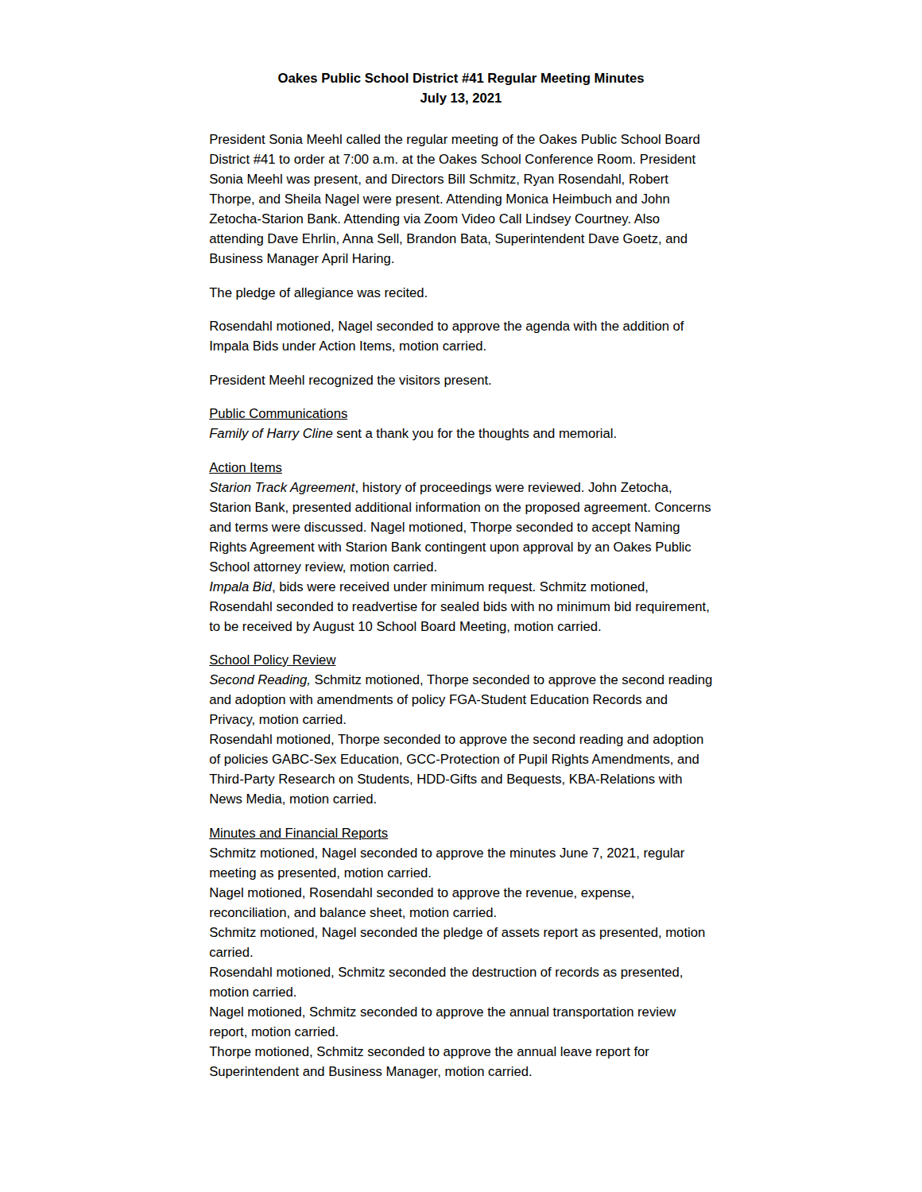Oakes Public School District #41 Regular Meeting Minutes July 13, 2021
President Sonia Meehl called the regular meeting of the Oakes Public School Board District #41 to order at 7:00 a.m. at the Oakes School Conference Room. President Sonia Meehl was present, and Directors Bill Schmitz, Ryan Rosendahl, Robert Thorpe, and Sheila Nagel were present. Attending Monica Heimbuch and John Zetocha-Starion Bank. Attending via Zoom Video Call Lindsey Courtney. Also attending Dave Ehrlin, Anna Sell, Brandon Bata, Superintendent Dave Goetz, and Business Manager April Haring.
The pledge of allegiance was recited.
Rosendahl motioned, Nagel seconded to approve the agenda with the addition of Impala Bids under Action Items, motion carried.
President Meehl recognized the visitors present.
Public Communications
Family of Harry Cline sent a thank you for the thoughts and memorial.
Action Items
Starion Track Agreement, history of proceedings were reviewed. John Zetocha, Starion Bank, presented additional information on the proposed agreement. Concerns and terms were discussed. Nagel motioned, Thorpe seconded to accept Naming Rights Agreement with Starion Bank contingent upon approval by an Oakes Public School attorney review, motion carried.
Impala Bid, bids were received under minimum request. Schmitz motioned, Rosendahl seconded to readvertise for sealed bids with no minimum bid requirement, to be received by August 10 School Board Meeting, motion carried.
School Policy Review
Second Reading, Schmitz motioned, Thorpe seconded to approve the second reading and adoption with amendments of policy FGA-Student Education Records and Privacy, motion carried.
Rosendahl motioned, Thorpe seconded to approve the second reading and adoption of policies GABC-Sex Education, GCC-Protection of Pupil Rights Amendments, and Third-Party Research on Students, HDD-Gifts and Bequests, KBA-Relations with News Media, motion carried.
Minutes and Financial Reports
Schmitz motioned, Nagel seconded to approve the minutes June 7, 2021, regular meeting as presented, motion carried.
Nagel motioned, Rosendahl seconded to approve the revenue, expense, reconciliation, and balance sheet, motion carried.
Schmitz motioned, Nagel seconded the pledge of assets report as presented, motion carried.
Rosendahl motioned, Schmitz seconded the destruction of records as presented, motion carried.
Nagel motioned, Schmitz seconded to approve the annual transportation review report, motion carried.
Thorpe motioned, Schmitz seconded to approve the annual leave report for Superintendent and Business Manager, motion carried.